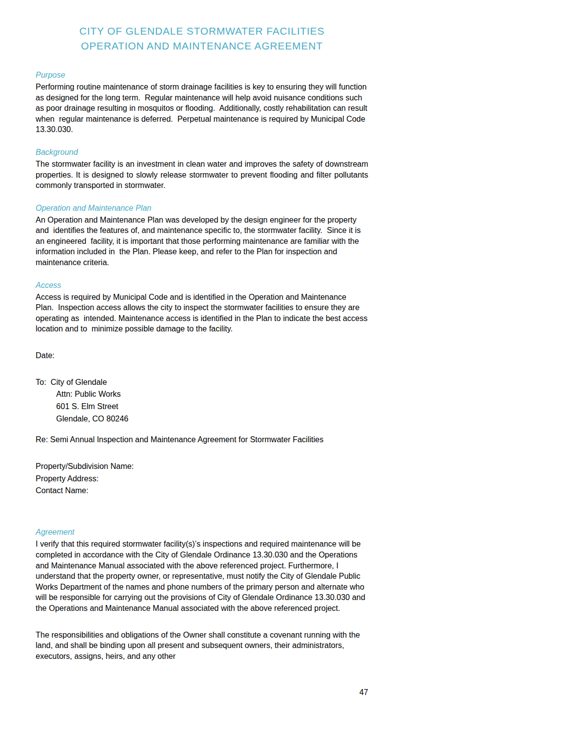CITY OF GLENDALE STORMWATER FACILITIES
OPERATION AND MAINTENANCE AGREEMENT
Purpose
Performing routine maintenance of storm drainage facilities is key to ensuring they will function as designed for the long term. Regular maintenance will help avoid nuisance conditions such as poor drainage resulting in mosquitos or flooding. Additionally, costly rehabilitation can result when regular maintenance is deferred. Perpetual maintenance is required by Municipal Code 13.30.030.
Background
The stormwater facility is an investment in clean water and improves the safety of downstream properties. It is designed to slowly release stormwater to prevent flooding and filter pollutants commonly transported in stormwater.
Operation and Maintenance Plan
An Operation and Maintenance Plan was developed by the design engineer for the property and identifies the features of, and maintenance specific to, the stormwater facility. Since it is an engineered facility, it is important that those performing maintenance are familiar with the information included in the Plan. Please keep, and refer to the Plan for inspection and maintenance criteria.
Access
Access is required by Municipal Code and is identified in the Operation and Maintenance Plan. Inspection access allows the city to inspect the stormwater facilities to ensure they are operating as intended. Maintenance access is identified in the Plan to indicate the best access location and to minimize possible damage to the facility.
Date:
To: City of Glendale
Attn: Public Works
601 S. Elm Street
Glendale, CO 80246
Re: Semi Annual Inspection and Maintenance Agreement for Stormwater Facilities
Property/Subdivision Name:
Property Address:
Contact Name:
Agreement
I verify that this required stormwater facility(s)’s inspections and required maintenance will be completed in accordance with the City of Glendale Ordinance 13.30.030 and the Operations and Maintenance Manual associated with the above referenced project. Furthermore, I understand that the property owner, or representative, must notify the City of Glendale Public Works Department of the names and phone numbers of the primary person and alternate who will be responsible for carrying out the provisions of City of Glendale Ordinance 13.30.030 and the Operations and Maintenance Manual associated with the above referenced project.
The responsibilities and obligations of the Owner shall constitute a covenant running with the land, and shall be binding upon all present and subsequent owners, their administrators, executors, assigns, heirs, and any other
47